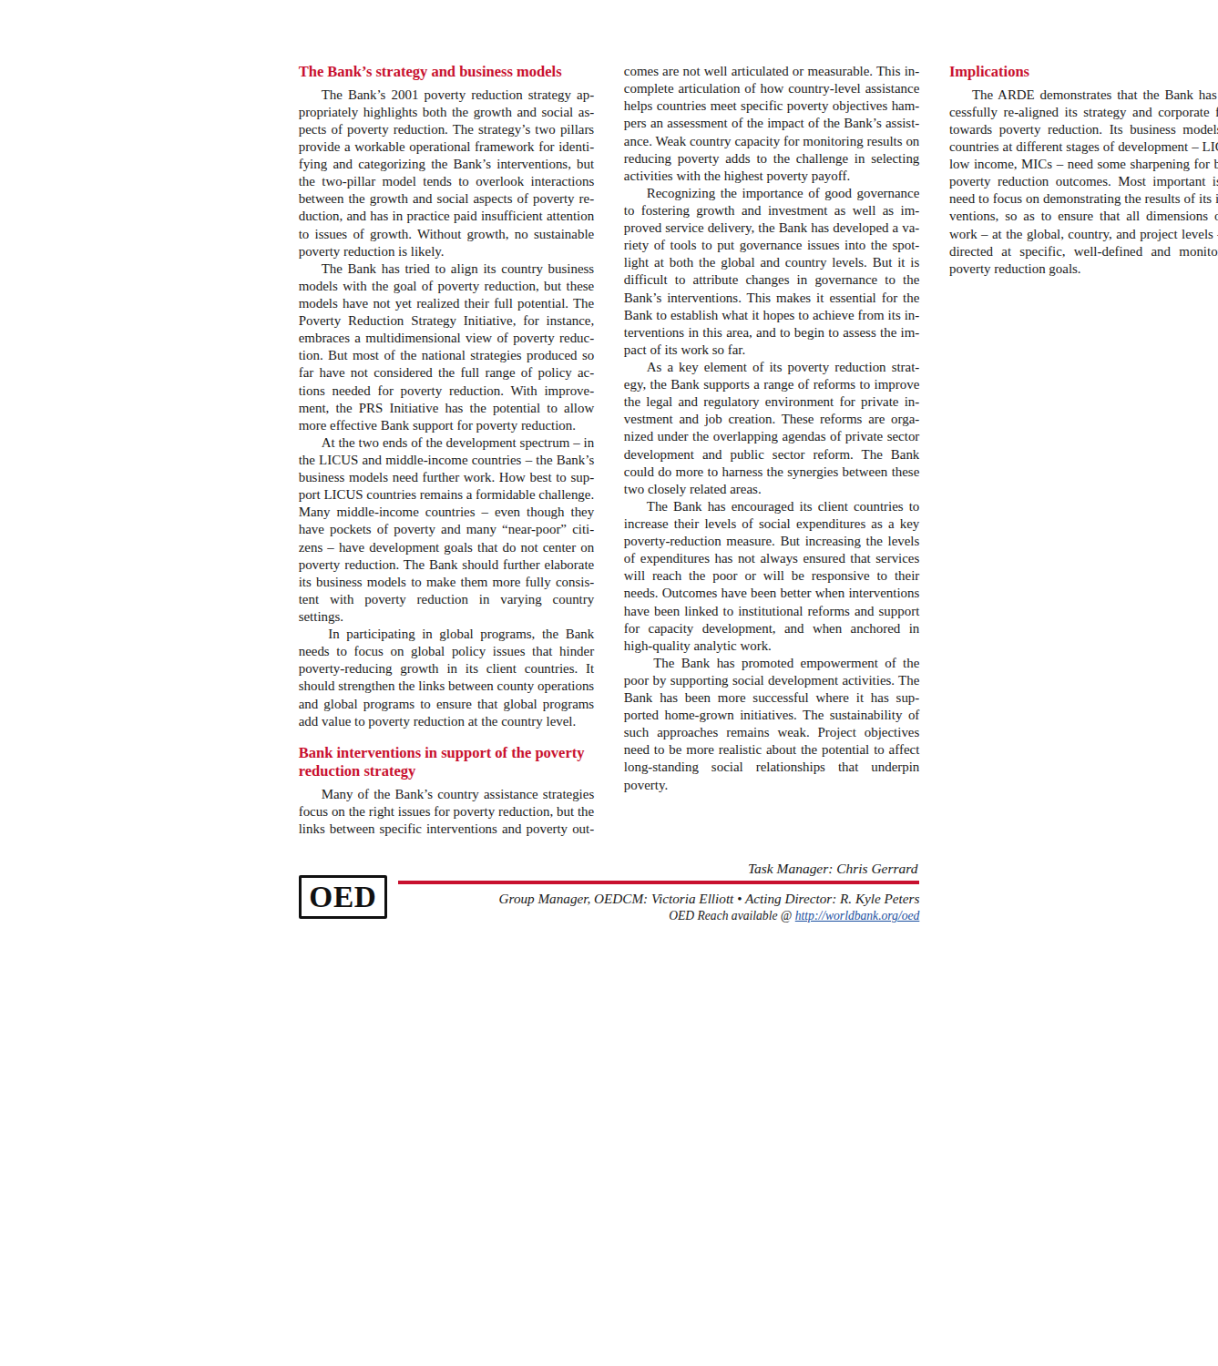The Bank’s strategy and business models
The Bank’s 2001 poverty reduction strategy appropriately highlights both the growth and social aspects of poverty reduction. The strategy’s two pillars provide a workable operational framework for identifying and categorizing the Bank’s interventions, but the two-pillar model tends to overlook interactions between the growth and social aspects of poverty reduction, and has in practice paid insufficient attention to issues of growth. Without growth, no sustainable poverty reduction is likely.
The Bank has tried to align its country business models with the goal of poverty reduction, but these models have not yet realized their full potential. The Poverty Reduction Strategy Initiative, for instance, embraces a multidimensional view of poverty reduction. But most of the national strategies produced so far have not considered the full range of policy actions needed for poverty reduction. With improvement, the PRS Initiative has the potential to allow more effective Bank support for poverty reduction.
At the two ends of the development spectrum – in the LICUS and middle-income countries – the Bank’s business models need further work. How best to support LICUS countries remains a formidable challenge. Many middle-income countries – even though they have pockets of poverty and many “near-poor” citizens – have development goals that do not center on poverty reduction. The Bank should further elaborate its business models to make them more fully consistent with poverty reduction in varying country settings.
In participating in global programs, the Bank needs to focus on global policy issues that hinder poverty-reducing growth in its client countries. It should strengthen the links between county operations and global programs to ensure that global programs add value to poverty reduction at the country level.
Bank interventions in support of the poverty reduction strategy
Many of the Bank’s country assistance strategies focus on the right issues for poverty reduction, but the links between specific interventions and poverty outcomes are not well articulated or measurable. This incomplete articulation of how country-level assistance helps countries meet specific poverty objectives hampers an assessment of the impact of the Bank’s assistance. Weak country capacity for monitoring results on reducing poverty adds to the challenge in selecting activities with the highest poverty payoff.
Recognizing the importance of good governance to fostering growth and investment as well as improved service delivery, the Bank has developed a variety of tools to put governance issues into the spotlight at both the global and country levels. But it is difficult to attribute changes in governance to the Bank’s interventions. This makes it essential for the Bank to establish what it hopes to achieve from its interventions in this area, and to begin to assess the impact of its work so far.
As a key element of its poverty reduction strategy, the Bank supports a range of reforms to improve the legal and regulatory environment for private investment and job creation. These reforms are organized under the overlapping agendas of private sector development and public sector reform. The Bank could do more to harness the synergies between these two closely related areas.
The Bank has encouraged its client countries to increase their levels of social expenditures as a key poverty-reduction measure. But increasing the levels of expenditures has not always ensured that services will reach the poor or will be responsive to their needs. Outcomes have been better when interventions have been linked to institutional reforms and support for capacity development, and when anchored in high-quality analytic work.
The Bank has promoted empowerment of the poor by supporting social development activities. The Bank has been more successful where it has supported home-grown initiatives. The sustainability of such approaches remains weak. Project objectives need to be more realistic about the potential to affect long-standing social relationships that underpin poverty.
Implications
The ARDE demonstrates that the Bank has successfully re-aligned its strategy and corporate focus towards poverty reduction. Its business models for countries at different stages of development – LICUS, low income, MICs – need some sharpening for better poverty reduction outcomes. Most important is the need to focus on demonstrating the results of its interventions, so as to ensure that all dimensions of its work – at the global, country, and project levels – are directed at specific, well-defined and monitorable poverty reduction goals.
Task Manager: Chris Gerrard
OED
Group Manager, OEDCM: Victoria Elliott • Acting Director: R. Kyle Peters
OED Reach available @ http://worldbank.org/oed